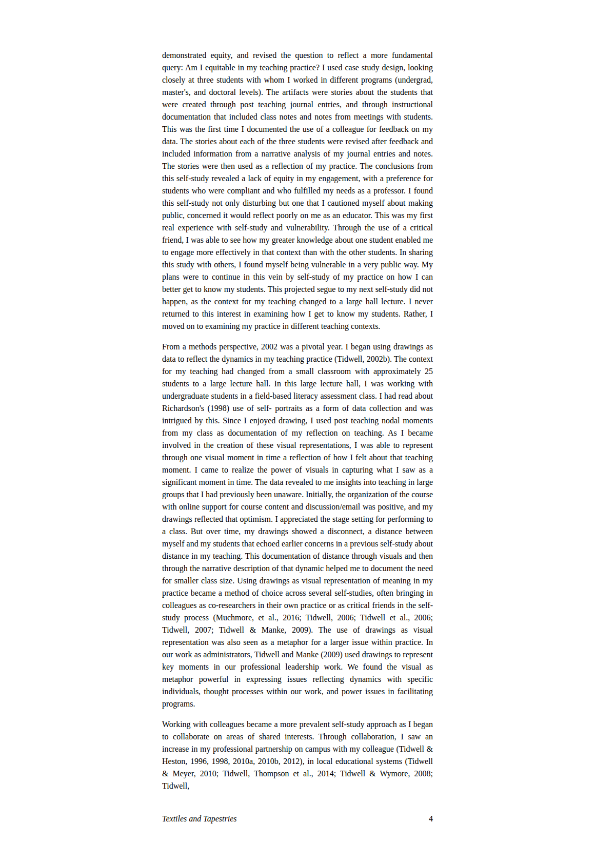demonstrated equity, and revised the question to reflect a more fundamental query: Am I equitable in my teaching practice? I used case study design, looking closely at three students with whom I worked in different programs (undergrad, master's, and doctoral levels). The artifacts were stories about the students that were created through post teaching journal entries, and through instructional documentation that included class notes and notes from meetings with students. This was the first time I documented the use of a colleague for feedback on my data. The stories about each of the three students were revised after feedback and included information from a narrative analysis of my journal entries and notes. The stories were then used as a reflection of my practice. The conclusions from this self-study revealed a lack of equity in my engagement, with a preference for students who were compliant and who fulfilled my needs as a professor. I found this self-study not only disturbing but one that I cautioned myself about making public, concerned it would reflect poorly on me as an educator. This was my first real experience with self-study and vulnerability. Through the use of a critical friend, I was able to see how my greater knowledge about one student enabled me to engage more effectively in that context than with the other students. In sharing this study with others, I found myself being vulnerable in a very public way. My plans were to continue in this vein by self-study of my practice on how I can better get to know my students. This projected segue to my next self-study did not happen, as the context for my teaching changed to a large hall lecture. I never returned to this interest in examining how I get to know my students. Rather, I moved on to examining my practice in different teaching contexts.
From a methods perspective, 2002 was a pivotal year. I began using drawings as data to reflect the dynamics in my teaching practice (Tidwell, 2002b). The context for my teaching had changed from a small classroom with approximately 25 students to a large lecture hall. In this large lecture hall, I was working with undergraduate students in a field-based literacy assessment class. I had read about Richardson's (1998) use of self- portraits as a form of data collection and was intrigued by this. Since I enjoyed drawing, I used post teaching nodal moments from my class as documentation of my reflection on teaching. As I became involved in the creation of these visual representations, I was able to represent through one visual moment in time a reflection of how I felt about that teaching moment. I came to realize the power of visuals in capturing what I saw as a significant moment in time. The data revealed to me insights into teaching in large groups that I had previously been unaware. Initially, the organization of the course with online support for course content and discussion/email was positive, and my drawings reflected that optimism. I appreciated the stage setting for performing to a class. But over time, my drawings showed a disconnect, a distance between myself and my students that echoed earlier concerns in a previous self-study about distance in my teaching. This documentation of distance through visuals and then through the narrative description of that dynamic helped me to document the need for smaller class size. Using drawings as visual representation of meaning in my practice became a method of choice across several self-studies, often bringing in colleagues as co-researchers in their own practice or as critical friends in the self-study process (Muchmore, et al., 2016; Tidwell, 2006; Tidwell et al., 2006; Tidwell, 2007; Tidwell & Manke, 2009). The use of drawings as visual representation was also seen as a metaphor for a larger issue within practice. In our work as administrators, Tidwell and Manke (2009) used drawings to represent key moments in our professional leadership work. We found the visual as metaphor powerful in expressing issues reflecting dynamics with specific individuals, thought processes within our work, and power issues in facilitating programs.
Working with colleagues became a more prevalent self-study approach as I began to collaborate on areas of shared interests. Through collaboration, I saw an increase in my professional partnership on campus with my colleague (Tidwell & Heston, 1996, 1998, 2010a, 2010b, 2012), in local educational systems (Tidwell & Meyer, 2010; Tidwell, Thompson et al., 2014; Tidwell & Wymore, 2008; Tidwell,
Textiles and Tapestries 4